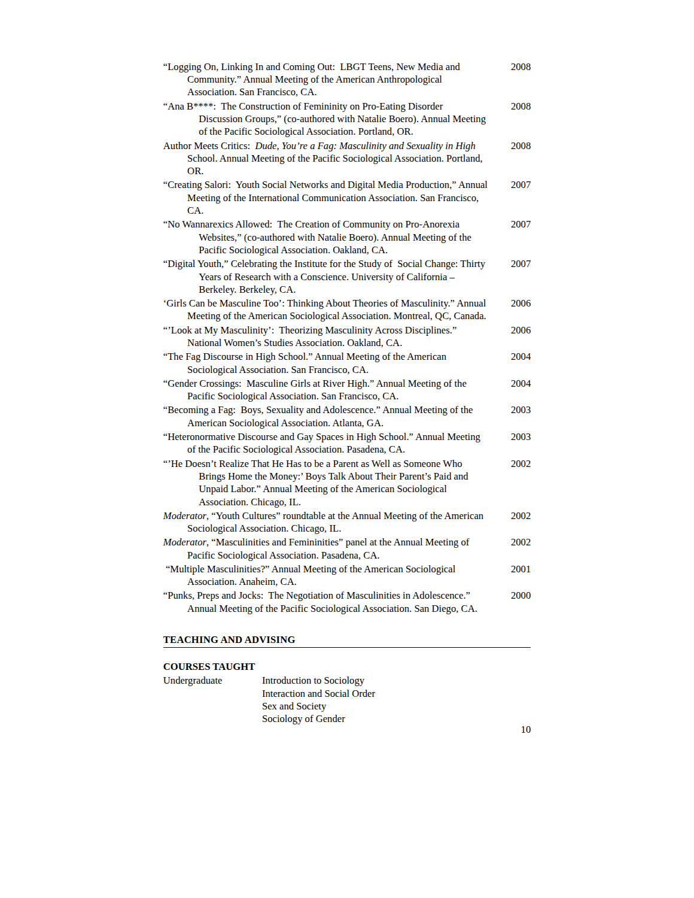| “Logging On, Linking In and Coming Out: LBGT Teens, New Media and Community.” Annual Meeting of the American Anthropological Association. San Francisco, CA. | 2008 |
| “Ana B****: The Construction of Femininity on Pro-Eating Disorder Discussion Groups,” (co-authored with Natalie Boero). Annual Meeting of the Pacific Sociological Association. Portland, OR. | 2008 |
| Author Meets Critics: Dude, You’re a Fag: Masculinity and Sexuality in High School. Annual Meeting of the Pacific Sociological Association. Portland, OR. | 2008 |
| “Creating Salori: Youth Social Networks and Digital Media Production,” Annual Meeting of the International Communication Association. San Francisco, CA. | 2007 |
| “No Wannarexics Allowed: The Creation of Community on Pro-Anorexia Websites,” (co-authored with Natalie Boero). Annual Meeting of the Pacific Sociological Association. Oakland, CA. | 2007 |
| “Digital Youth,” Celebrating the Institute for the Study of Social Change: Thirty Years of Research with a Conscience. University of California – Berkeley. Berkeley, CA. | 2007 |
| ‘Girls Can be Masculine Too’: Thinking About Theories of Masculinity.” Annual Meeting of the American Sociological Association. Montreal, QC, Canada. | 2006 |
| “’Look at My Masculinity’: Theorizing Masculinity Across Disciplines.” National Women’s Studies Association. Oakland, CA. | 2006 |
| “The Fag Discourse in High School.” Annual Meeting of the American Sociological Association. San Francisco, CA. | 2004 |
| “Gender Crossings: Masculine Girls at River High.” Annual Meeting of the Pacific Sociological Association. San Francisco, CA. | 2004 |
| “Becoming a Fag: Boys, Sexuality and Adolescence.” Annual Meeting of the American Sociological Association. Atlanta, GA. | 2003 |
| “Heteronormative Discourse and Gay Spaces in High School.” Annual Meeting of the Pacific Sociological Association. Pasadena, CA. | 2003 |
| “’He Doesn’t Realize That He Has to be a Parent as Well as Someone Who Brings Home the Money:’ Boys Talk About Their Parent’s Paid and Unpaid Labor.” Annual Meeting of the American Sociological Association. Chicago, IL. | 2002 |
| Moderator , “Youth Cultures” roundtable at the Annual Meeting of the American Sociological Association. Chicago, IL. | 2002 |
| Moderator , “Masculinities and Femininities” panel at the Annual Meeting of Pacific Sociological Association. Pasadena, CA. | 2002 |
| “Multiple Masculinities?” Annual Meeting of the American Sociological Association. Anaheim, CA. | 2001 |
| “Punks, Preps and Jocks: The Negotiation of Masculinities in Adolescence.” Annual Meeting of the Pacific Sociological Association. San Diego, CA. | 2000 |
Teaching and Advising
Courses Taught
| Undergraduate | Introduction to Sociology Interaction and Social Order Sex and Society Sociology of Gender |
10